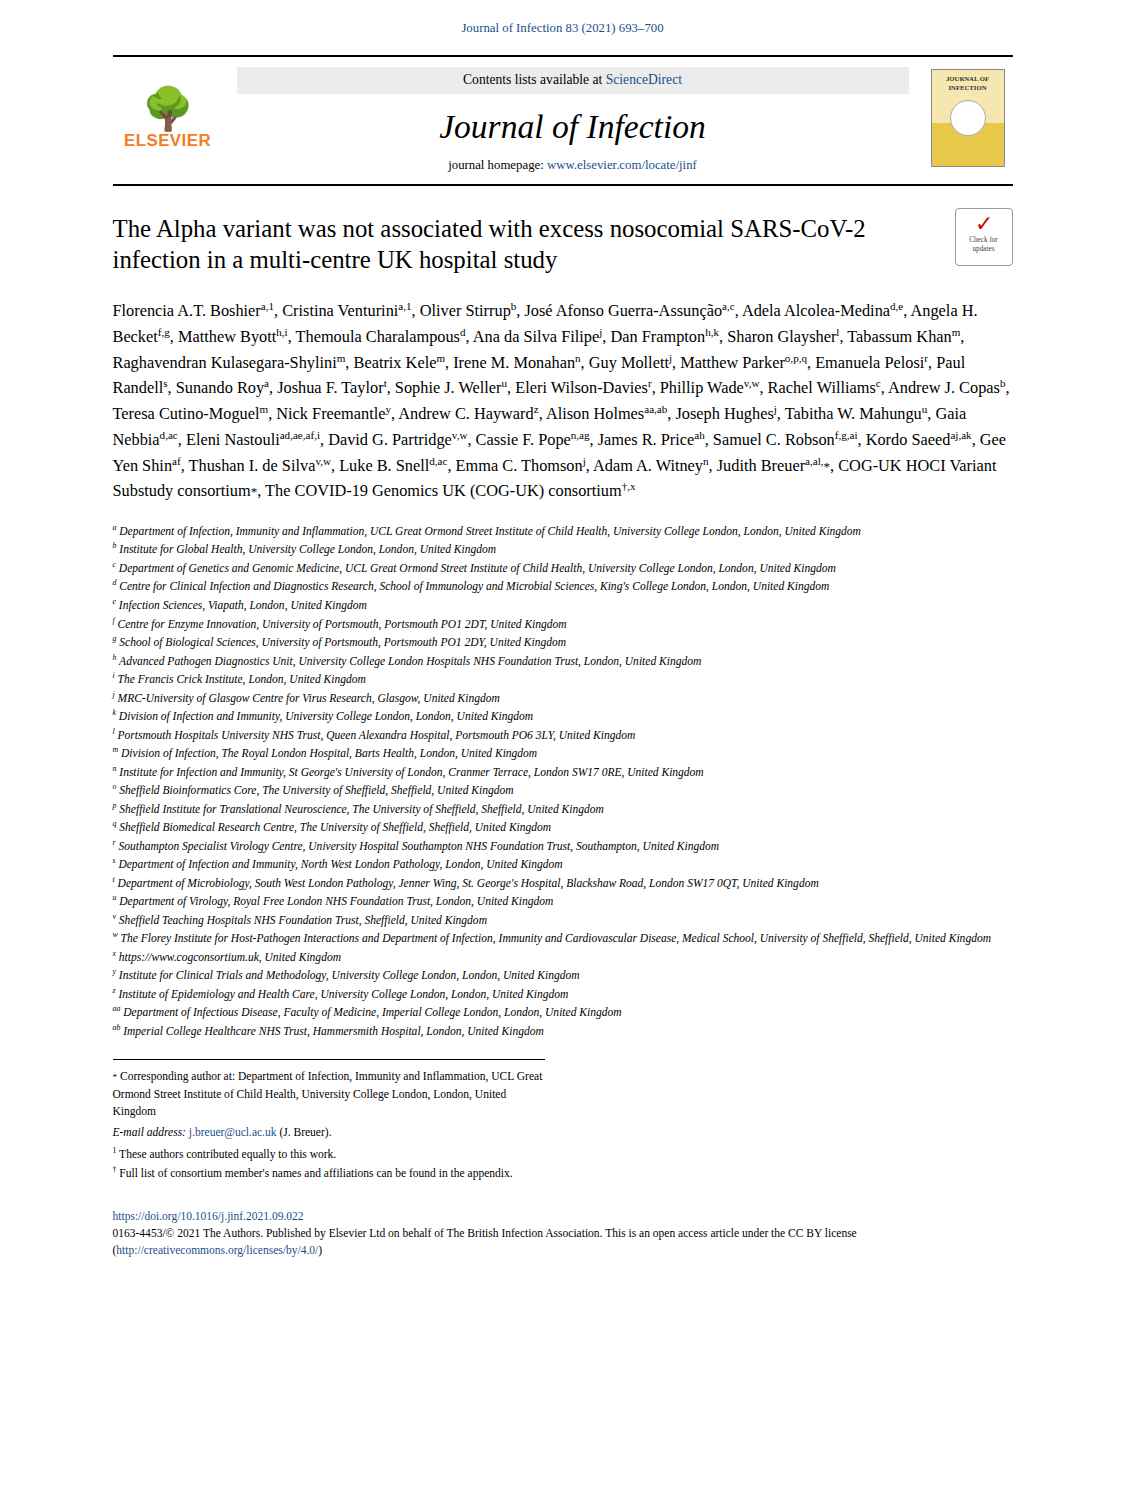Journal of Infection 83 (2021) 693–700
🌳
ELSEVIER
Contents lists available at ScienceDirect
Journal of Infection
journal homepage: www.elsevier.com/locate/jinf
JOURNAL OF
INFECTION
✓
Check for
updates
The Alpha variant was not associated with excess nosocomial SARS-CoV-2 infection in a multi-centre UK hospital study
Florencia A.T. Boshiera,1, Cristina Venturinia,1, Oliver Stirrupb, José Afonso Guerra-Assunçãoa,c, Adela Alcolea-Medinad,e, Angela H. Becketf,g, Matthew Byotth,i, Themoula Charalampousd, Ana da Silva Filipej, Dan Framptonh,k, Sharon Glaysherl, Tabassum Khanm, Raghavendran Kulasegara-Shylinim, Beatrix Kelem, Irene M. Monahann, Guy Mollettj, Matthew Parkero,p,q, Emanuela Pelosir, Paul Randells, Sunando Roya, Joshua F. Taylort, Sophie J. Welleru, Eleri Wilson-Daviesr, Phillip Wadev,w, Rachel Williamsc, Andrew J. Copasb, Teresa Cutino-Moguelm, Nick Freemantley, Andrew C. Haywardz, Alison Holmesaa,ab, Joseph Hughesj, Tabitha W. Mahunguu, Gaia Nebbiad,ac, Eleni Nastouliad,ae,af,i, David G. Partridgev,w, Cassie F. Popen,ag, James R. Priceah, Samuel C. Robsonf,g,ai, Kordo Saeedaj,ak, Gee Yen Shinaf, Thushan I. de Silvav,w, Luke B. Snelld,ac, Emma C. Thomsonj, Adam A. Witneyn, Judith Breuera,al,*, COG-UK HOCI Variant Substudy consortium*, The COVID-19 Genomics UK (COG-UK) consortium†,x
a Department of Infection, Immunity and Inflammation, UCL Great Ormond Street Institute of Child Health, University College London, London, United Kingdom
b Institute for Global Health, University College London, London, United Kingdom
c Department of Genetics and Genomic Medicine, UCL Great Ormond Street Institute of Child Health, University College London, London, United Kingdom
d Centre for Clinical Infection and Diagnostics Research, School of Immunology and Microbial Sciences, King's College London, London, United Kingdom
e Infection Sciences, Viapath, London, United Kingdom
f Centre for Enzyme Innovation, University of Portsmouth, Portsmouth PO1 2DT, United Kingdom
g School of Biological Sciences, University of Portsmouth, Portsmouth PO1 2DY, United Kingdom
h Advanced Pathogen Diagnostics Unit, University College London Hospitals NHS Foundation Trust, London, United Kingdom
i The Francis Crick Institute, London, United Kingdom
j MRC-University of Glasgow Centre for Virus Research, Glasgow, United Kingdom
k Division of Infection and Immunity, University College London, London, United Kingdom
l Portsmouth Hospitals University NHS Trust, Queen Alexandra Hospital, Portsmouth PO6 3LY, United Kingdom
m Division of Infection, The Royal London Hospital, Barts Health, London, United Kingdom
n Institute for Infection and Immunity, St George's University of London, Cranmer Terrace, London SW17 0RE, United Kingdom
o Sheffield Bioinformatics Core, The University of Sheffield, Sheffield, United Kingdom
p Sheffield Institute for Translational Neuroscience, The University of Sheffield, Sheffield, United Kingdom
q Sheffield Biomedical Research Centre, The University of Sheffield, Sheffield, United Kingdom
r Southampton Specialist Virology Centre, University Hospital Southampton NHS Foundation Trust, Southampton, United Kingdom
s Department of Infection and Immunity, North West London Pathology, London, United Kingdom
t Department of Microbiology, South West London Pathology, Jenner Wing, St. George's Hospital, Blackshaw Road, London SW17 0QT, United Kingdom
u Department of Virology, Royal Free London NHS Foundation Trust, London, United Kingdom
v Sheffield Teaching Hospitals NHS Foundation Trust, Sheffield, United Kingdom
w The Florey Institute for Host-Pathogen Interactions and Department of Infection, Immunity and Cardiovascular Disease, Medical School, University of Sheffield, Sheffield, United Kingdom
x https://www.cogconsortium.uk, United Kingdom
y Institute for Clinical Trials and Methodology, University College London, London, United Kingdom
z Institute of Epidemiology and Health Care, University College London, London, United Kingdom
aa Department of Infectious Disease, Faculty of Medicine, Imperial College London, London, United Kingdom
ab Imperial College Healthcare NHS Trust, Hammersmith Hospital, London, United Kingdom
* Corresponding author at: Department of Infection, Immunity and Inflammation, UCL Great Ormond Street Institute of Child Health, University College London, London, United Kingdom
E-mail address: j.breuer@ucl.ac.uk (J. Breuer).
1 These authors contributed equally to this work.
† Full list of consortium member's names and affiliations can be found in the appendix.
https://doi.org/10.1016/j.jinf.2021.09.022
0163-4453/© 2021 The Authors. Published by Elsevier Ltd on behalf of The British Infection Association. This is an open access article under the CC BY license (http://creativecommons.org/licenses/by/4.0/)